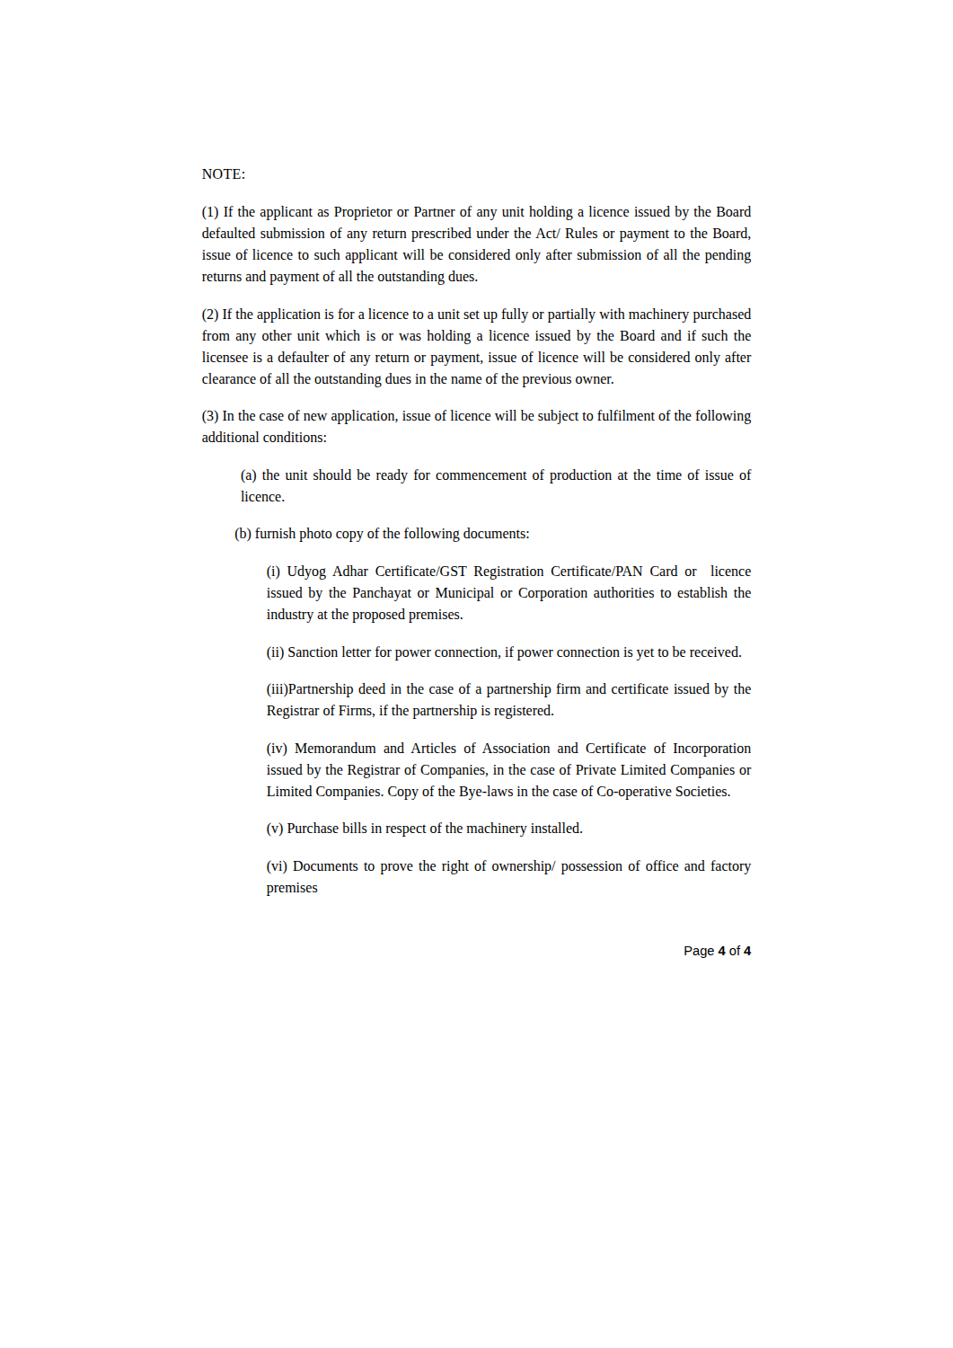NOTE:
(1) If the applicant as Proprietor or Partner of any unit holding a licence issued by the Board defaulted submission of any return prescribed under the Act/ Rules or payment to the Board, issue of licence to such applicant will be considered only after submission of all the pending returns and payment of all the outstanding dues.
(2) If the application is for a licence to a unit set up fully or partially with machinery purchased from any other unit which is or was holding a licence issued by the Board and if such the licensee is a defaulter of any return or payment, issue of licence will be considered only after clearance of all the outstanding dues in the name of the previous owner.
(3) In the case of new application, issue of licence will be subject to fulfilment of the following additional conditions:
(a) the unit should be ready for commencement of production at the time of issue of licence.
(b) furnish photo copy of the following documents:
(i) Udyog Adhar Certificate/GST Registration Certificate/PAN Card or licence issued by the Panchayat or Municipal or Corporation authorities to establish the industry at the proposed premises.
(ii) Sanction letter for power connection, if power connection is yet to be received.
(iii)Partnership deed in the case of a partnership firm and certificate issued by the Registrar of Firms, if the partnership is registered.
(iv) Memorandum and Articles of Association and Certificate of Incorporation issued by the Registrar of Companies, in the case of Private Limited Companies or Limited Companies. Copy of the Bye-laws in the case of Co-operative Societies.
(v) Purchase bills in respect of the machinery installed.
(vi) Documents to prove the right of ownership/ possession of office and factory premises
Page 4 of 4